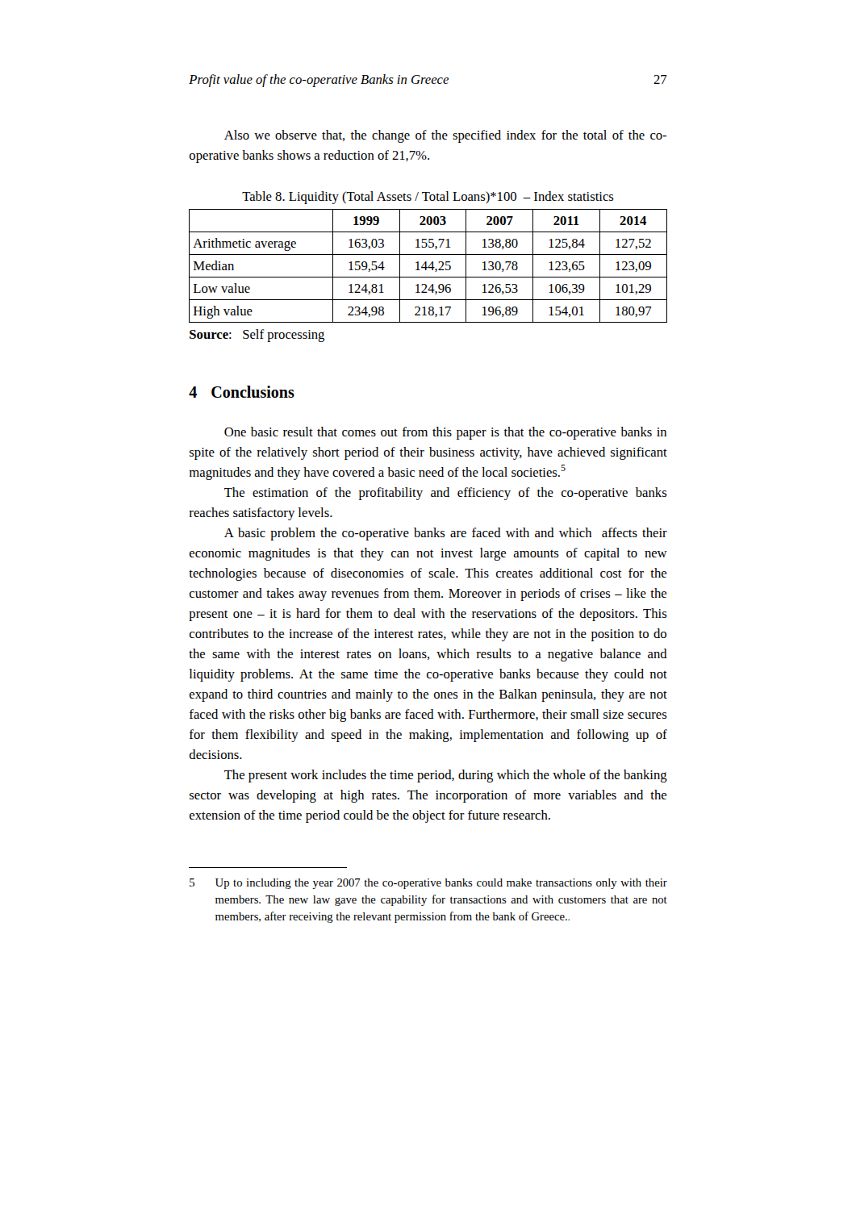Profit value of the co-operative Banks in Greece 27
Also we observe that, the change of the specified index for the total of the co-operative banks shows a reduction of 21,7%.
Table 8. Liquidity (Total Assets / Total Loans)*100 – Index statistics
| | 1999 | 2003 | 2007 | 2011 | 2014 |
| --- | --- | --- | --- | --- | --- |
| Arithmetic average | 163,03 | 155,71 | 138,80 | 125,84 | 127,52 |
| Median | 159,54 | 144,25 | 130,78 | 123,65 | 123,09 |
| Low value | 124,81 | 124,96 | 126,53 | 106,39 | 101,29 |
| High value | 234,98 | 218,17 | 196,89 | 154,01 | 180,97 |
Source: Self processing
4 Conclusions
One basic result that comes out from this paper is that the co-operative banks in spite of the relatively short period of their business activity, have achieved significant magnitudes and they have covered a basic need of the local societies.5
The estimation of the profitability and efficiency of the co-operative banks reaches satisfactory levels.
A basic problem the co-operative banks are faced with and which affects their economic magnitudes is that they can not invest large amounts of capital to new technologies because of diseconomies of scale. This creates additional cost for the customer and takes away revenues from them. Moreover in periods of crises – like the present one – it is hard for them to deal with the reservations of the depositors. This contributes to the increase of the interest rates, while they are not in the position to do the same with the interest rates on loans, which results to a negative balance and liquidity problems. At the same time the co-operative banks because they could not expand to third countries and mainly to the ones in the Balkan peninsula, they are not faced with the risks other big banks are faced with. Furthermore, their small size secures for them flexibility and speed in the making, implementation and following up of decisions.
The present work includes the time period, during which the whole of the banking sector was developing at high rates. The incorporation of more variables and the extension of the time period could be the object for future research.
5 Up to including the year 2007 the co-operative banks could make transactions only with their members. The new law gave the capability for transactions and with customers that are not members, after receiving the relevant permission from the bank of Greece..